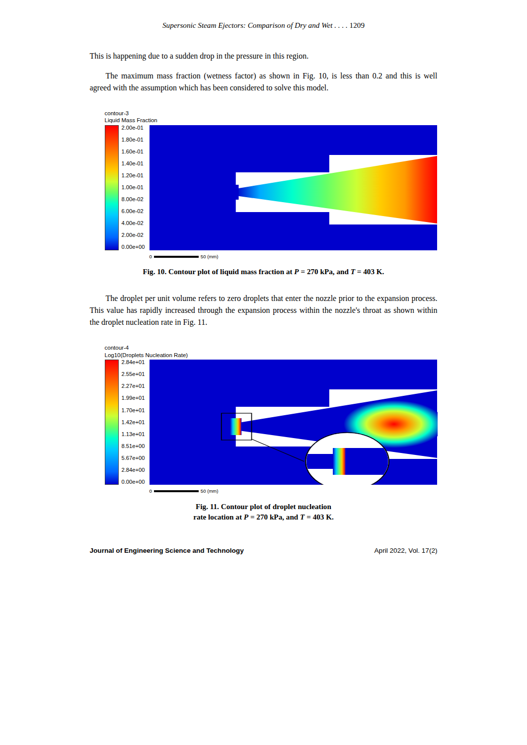Supersonic Steam Ejectors: Comparison of Dry and Wet . . . . 1209
This is happening due to a sudden drop in the pressure in this region.
The maximum mass fraction (wetness factor) as shown in Fig. 10, is less than 0.2 and this is well agreed with the assumption which has been considered to solve this model.
contour-3
Liquid Mass Fraction
2.00e-01 1.80e-01 1.60e-01 1.40e-01 1.20e-01 1.00e-01 8.00e-02 6.00e-02 4.00e-02 2.00e-02 0.00e+00
0 50 (mm)
Fig. 10. Contour plot of liquid mass fraction at P = 270 kPa, and T = 403 K.
The droplet per unit volume refers to zero droplets that enter the nozzle prior to the expansion process. This value has rapidly increased through the expansion process within the nozzle's throat as shown within the droplet nucleation rate in Fig. 11.
contour-4
Log10(Droplets Nucleation Rate)
2.84e+01 2.55e+01 2.27e+01 1.99e+01 1.70e+01 1.42e+01 1.13e+01 8.51e+00 5.67e+00 2.84e+00 0.00e+00
0 50 (mm)
Fig. 11. Contour plot of droplet nucleation
rate location at P = 270 kPa, and T = 403 K.
Journal of Engineering Science and Technology April 2022, Vol. 17(2)